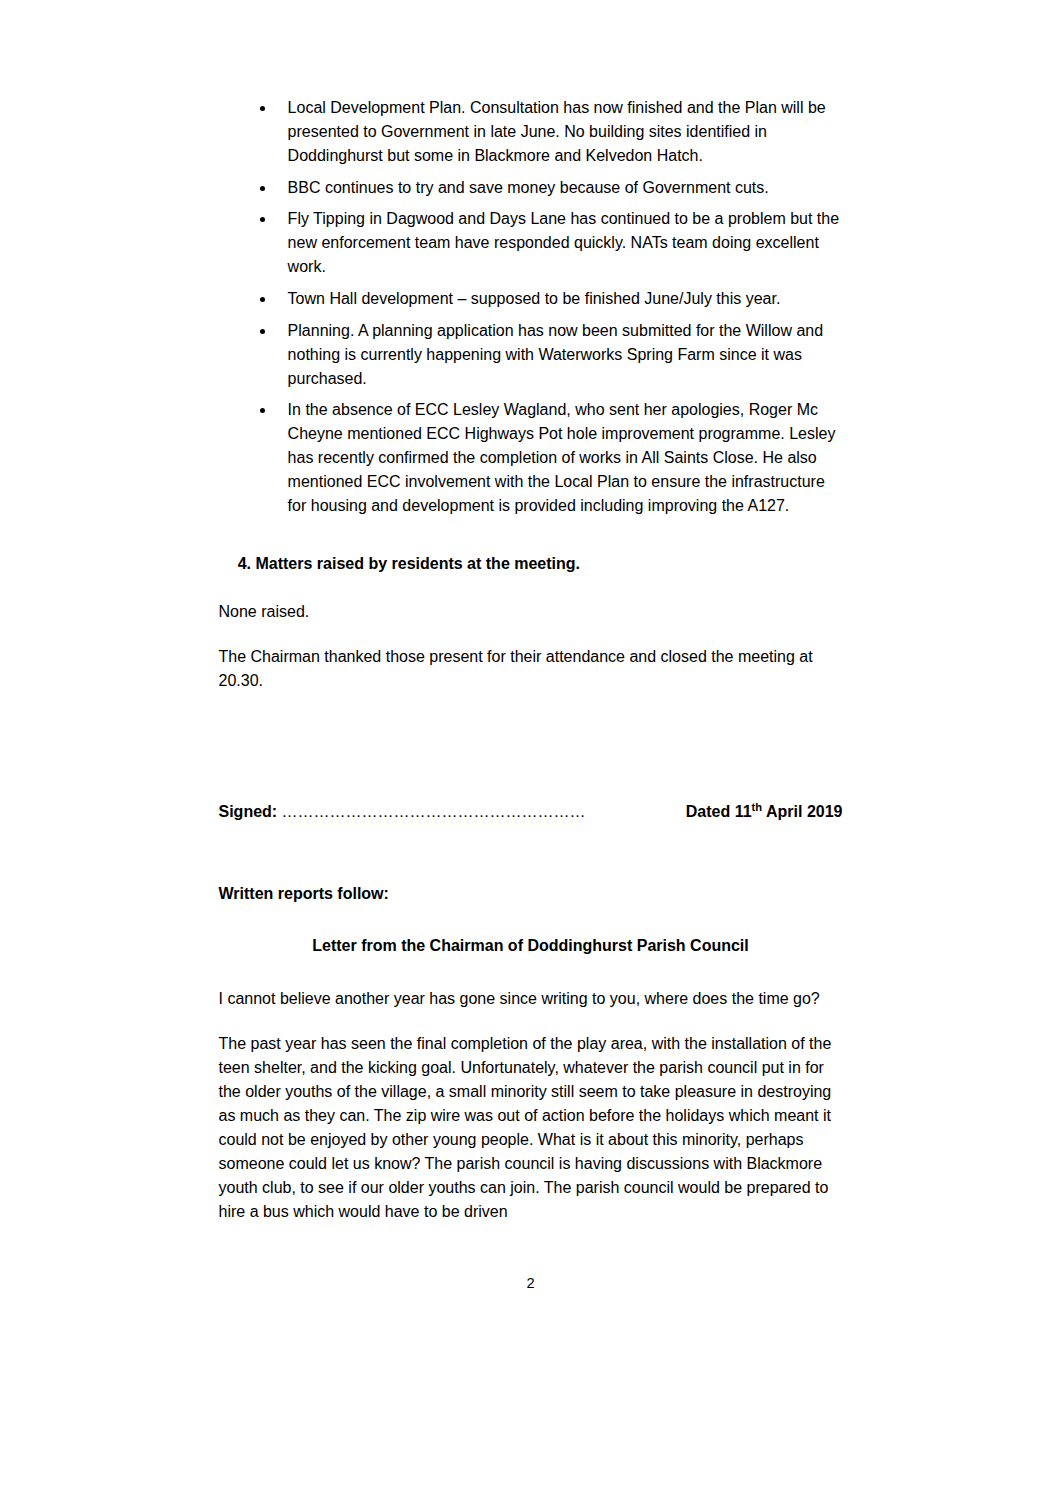Local Development Plan. Consultation has now finished and the Plan will be presented to Government in late June. No building sites identified in Doddinghurst but some in Blackmore and Kelvedon Hatch.
BBC continues to try and save money because of Government cuts.
Fly Tipping in Dagwood and Days Lane has continued to be a problem but the new enforcement team have responded quickly. NATs team doing excellent work.
Town Hall development – supposed to be finished June/July this year.
Planning. A planning application has now been submitted for the Willow and nothing is currently happening with Waterworks Spring Farm since it was purchased.
In the absence of ECC Lesley Wagland, who sent her apologies, Roger Mc Cheyne mentioned ECC Highways Pot hole improvement programme. Lesley has recently confirmed the completion of works in All Saints Close. He also mentioned ECC involvement with the Local Plan to ensure the infrastructure for housing and development is provided including improving the A127.
4. Matters raised by residents at the meeting.
None raised.
The Chairman thanked those present for their attendance and closed the meeting at 20.30.
Signed: …………………………………………………
Dated 11th April 2019
Written reports follow:
Letter from the Chairman of Doddinghurst Parish Council
I cannot believe another year has gone since writing to you, where does the time go?
The past year has seen the final completion of the play area, with the installation of the teen shelter, and the kicking goal. Unfortunately, whatever the parish council put in for the older youths of the village, a small minority still seem to take pleasure in destroying as much as they can. The zip wire was out of action before the holidays which meant it could not be enjoyed by other young people. What is it about this minority, perhaps someone could let us know? The parish council is having discussions with Blackmore youth club, to see if our older youths can join. The parish council would be prepared to hire a bus which would have to be driven
2